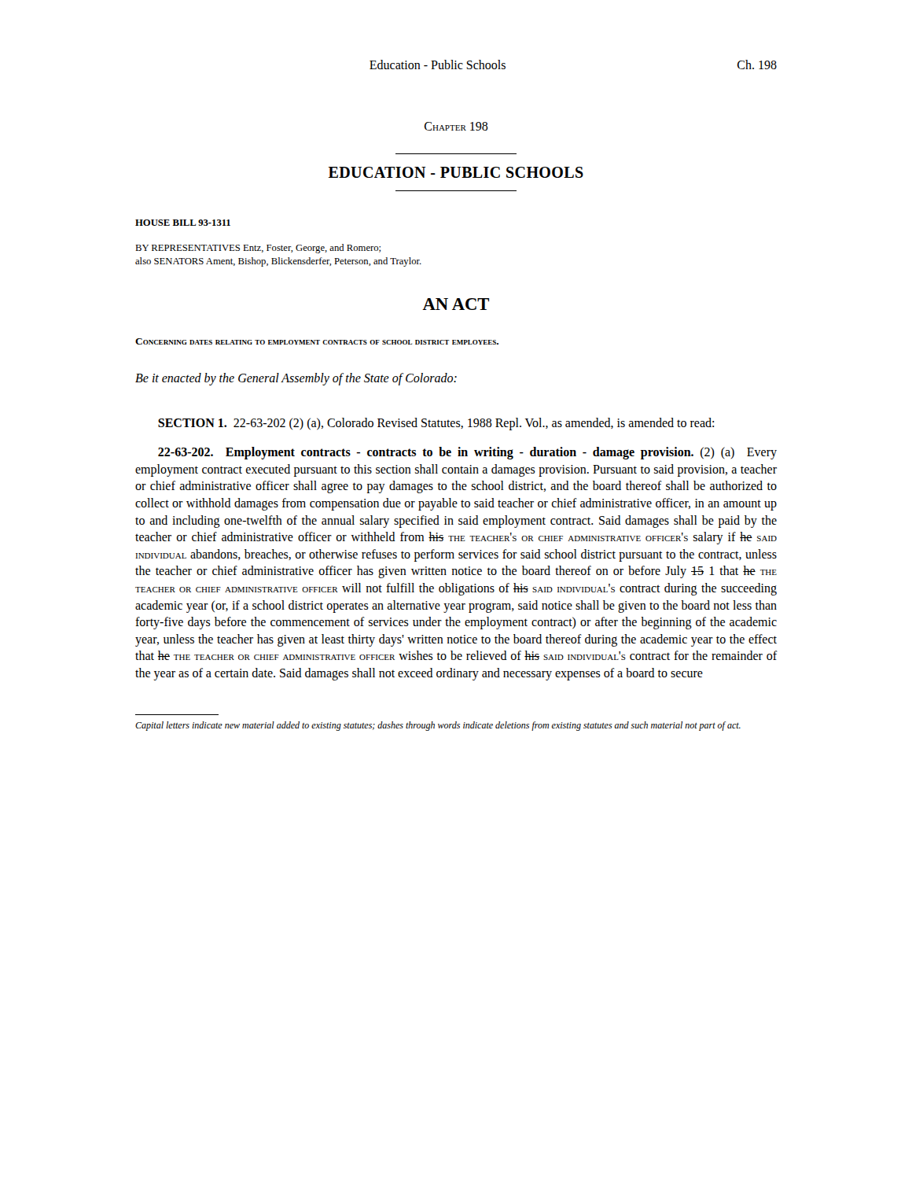Education - Public Schools Ch. 198
Chapter 198
EDUCATION - PUBLIC SCHOOLS
HOUSE BILL 93-1311
BY REPRESENTATIVES Entz, Foster, George, and Romero;
also SENATORS Ament, Bishop, Blickensderfer, Peterson, and Traylor.
AN ACT
Concerning dates relating to employment contracts of school district employees.
Be it enacted by the General Assembly of the State of Colorado:
SECTION 1. 22-63-202 (2) (a), Colorado Revised Statutes, 1988 Repl. Vol., as amended, is amended to read:
22-63-202. Employment contracts - contracts to be in writing - duration - damage provision. (2) (a) Every employment contract executed pursuant to this section shall contain a damages provision. Pursuant to said provision, a teacher or chief administrative officer shall agree to pay damages to the school district, and the board thereof shall be authorized to collect or withhold damages from compensation due or payable to said teacher or chief administrative officer, in an amount up to and including one-twelfth of the annual salary specified in said employment contract. Said damages shall be paid by the teacher or chief administrative officer or withheld from his the teacher's or chief administrative officer's salary if he said individual abandons, breaches, or otherwise refuses to perform services for said school district pursuant to the contract, unless the teacher or chief administrative officer has given written notice to the board thereof on or before July 15 1 that he the teacher or chief administrative officer will not fulfill the obligations of his said individual's contract during the succeeding academic year (or, if a school district operates an alternative year program, said notice shall be given to the board not less than forty-five days before the commencement of services under the employment contract) or after the beginning of the academic year, unless the teacher has given at least thirty days' written notice to the board thereof during the academic year to the effect that he the teacher or chief administrative officer wishes to be relieved of his said individual's contract for the remainder of the year as of a certain date. Said damages shall not exceed ordinary and necessary expenses of a board to secure
Capital letters indicate new material added to existing statutes; dashes through words indicate deletions from existing statutes and such material not part of act.